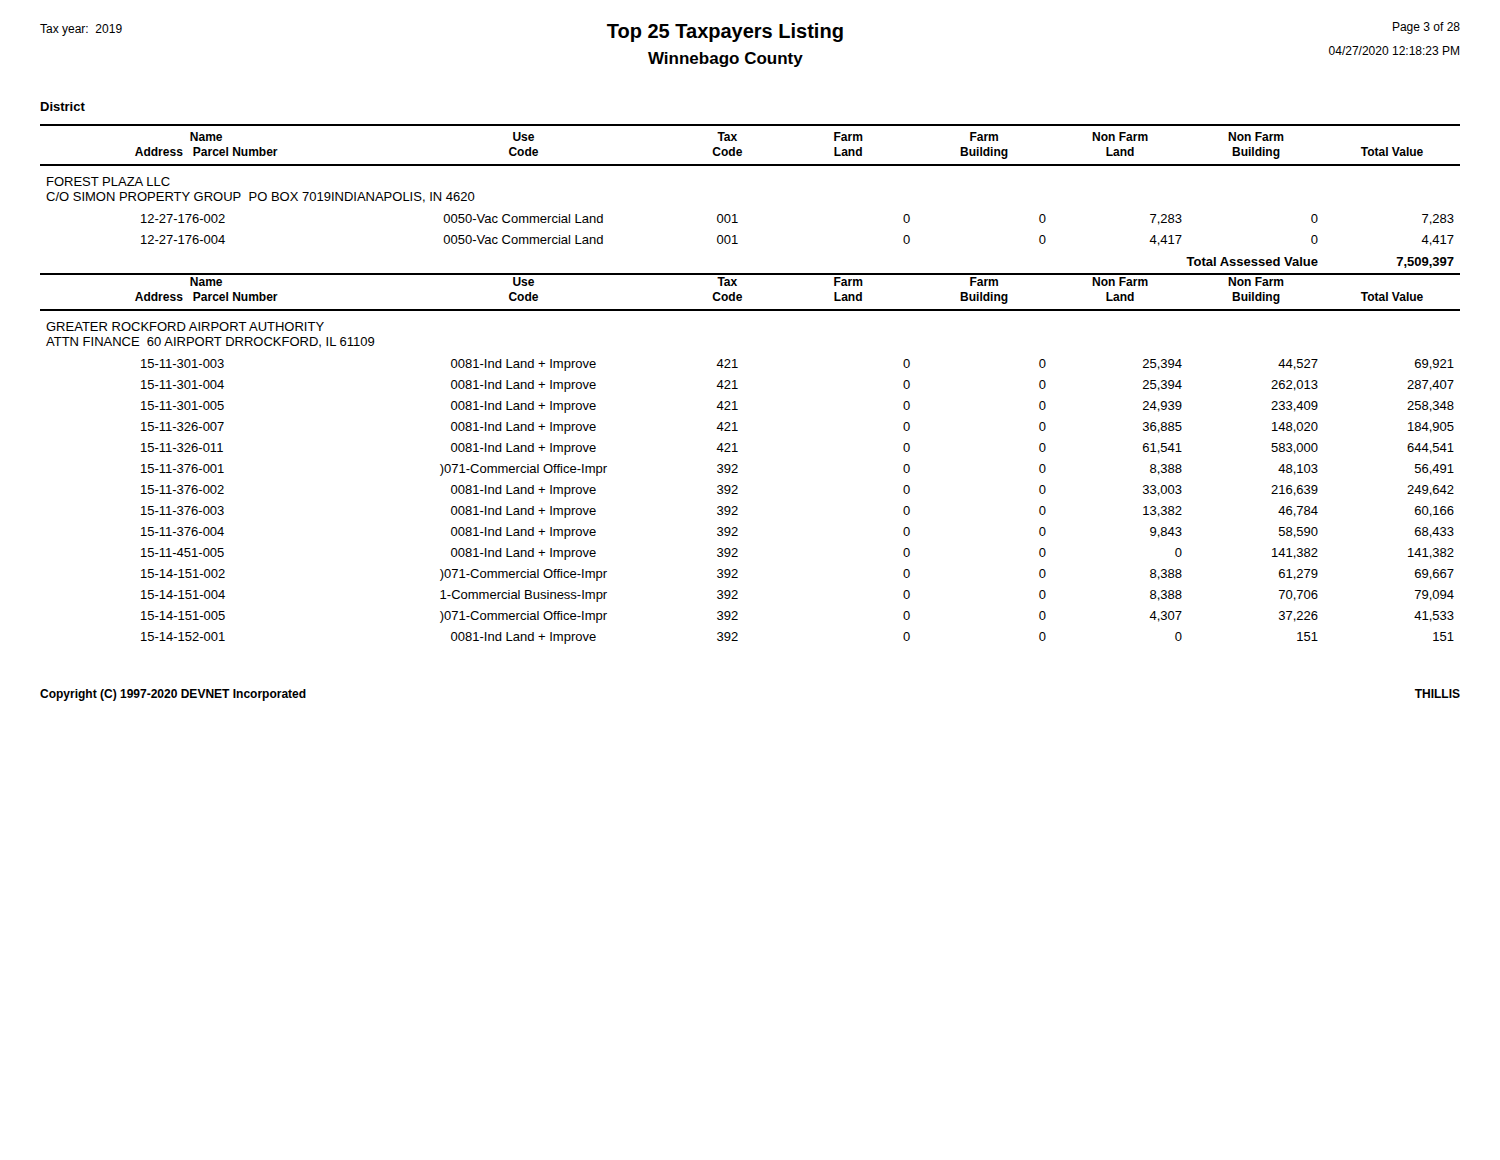Tax year: 2019
Top 25 Taxpayers Listing
Winnebago County
Page 3 of 28
04/27/2020 12:18:23 PM
District
| Name Address Parcel Number | Use Code | Tax Code | Farm Land | Farm Building | Non Farm Land | Non Farm Building | Total Value |
| --- | --- | --- | --- | --- | --- | --- | --- |
| FOREST PLAZA LLC |
| C/O SIMON PROPERTY GROUP PO BOX 7019INDIANAPOLIS, IN 4620 |
| 12-27-176-002 | 0050-Vac Commercial Land | 001 | 0 | 0 | 7,283 | 0 | 7,283 |
| 12-27-176-004 | 0050-Vac Commercial Land | 001 | 0 | 0 | 4,417 | 0 | 4,417 |
| | Total Assessed Value | 7,509,397 |
| Name Address Parcel Number | Use Code | Tax Code | Farm Land | Farm Building | Non Farm Land | Non Farm Building | Total Value |
| --- | --- | --- | --- | --- | --- | --- | --- |
| GREATER ROCKFORD AIRPORT AUTHORITY |
| ATTN FINANCE 60 AIRPORT DRROCKFORD, IL 61109 |
| 15-11-301-003 | 0081-Ind Land + Improve | 421 | 0 | 0 | 25,394 | 44,527 | 69,921 |
| 15-11-301-004 | 0081-Ind Land + Improve | 421 | 0 | 0 | 25,394 | 262,013 | 287,407 |
| 15-11-301-005 | 0081-Ind Land + Improve | 421 | 0 | 0 | 24,939 | 233,409 | 258,348 |
| 15-11-326-007 | 0081-Ind Land + Improve | 421 | 0 | 0 | 36,885 | 148,020 | 184,905 |
| 15-11-326-011 | 0081-Ind Land + Improve | 421 | 0 | 0 | 61,541 | 583,000 | 644,541 |
| 15-11-376-001 | )071-Commercial Office-Impr | 392 | 0 | 0 | 8,388 | 48,103 | 56,491 |
| 15-11-376-002 | 0081-Ind Land + Improve | 392 | 0 | 0 | 33,003 | 216,639 | 249,642 |
| 15-11-376-003 | 0081-Ind Land + Improve | 392 | 0 | 0 | 13,382 | 46,784 | 60,166 |
| 15-11-376-004 | 0081-Ind Land + Improve | 392 | 0 | 0 | 9,843 | 58,590 | 68,433 |
| 15-11-451-005 | 0081-Ind Land + Improve | 392 | 0 | 0 | 0 | 141,382 | 141,382 |
| 15-14-151-002 | )071-Commercial Office-Impr | 392 | 0 | 0 | 8,388 | 61,279 | 69,667 |
| 15-14-151-004 | 1-Commercial Business-Impr | 392 | 0 | 0 | 8,388 | 70,706 | 79,094 |
| 15-14-151-005 | )071-Commercial Office-Impr | 392 | 0 | 0 | 4,307 | 37,226 | 41,533 |
| 15-14-152-001 | 0081-Ind Land + Improve | 392 | 0 | 0 | 0 | 151 | 151 |
Copyright (C) 1997-2020 DEVNET Incorporated
THILLIS